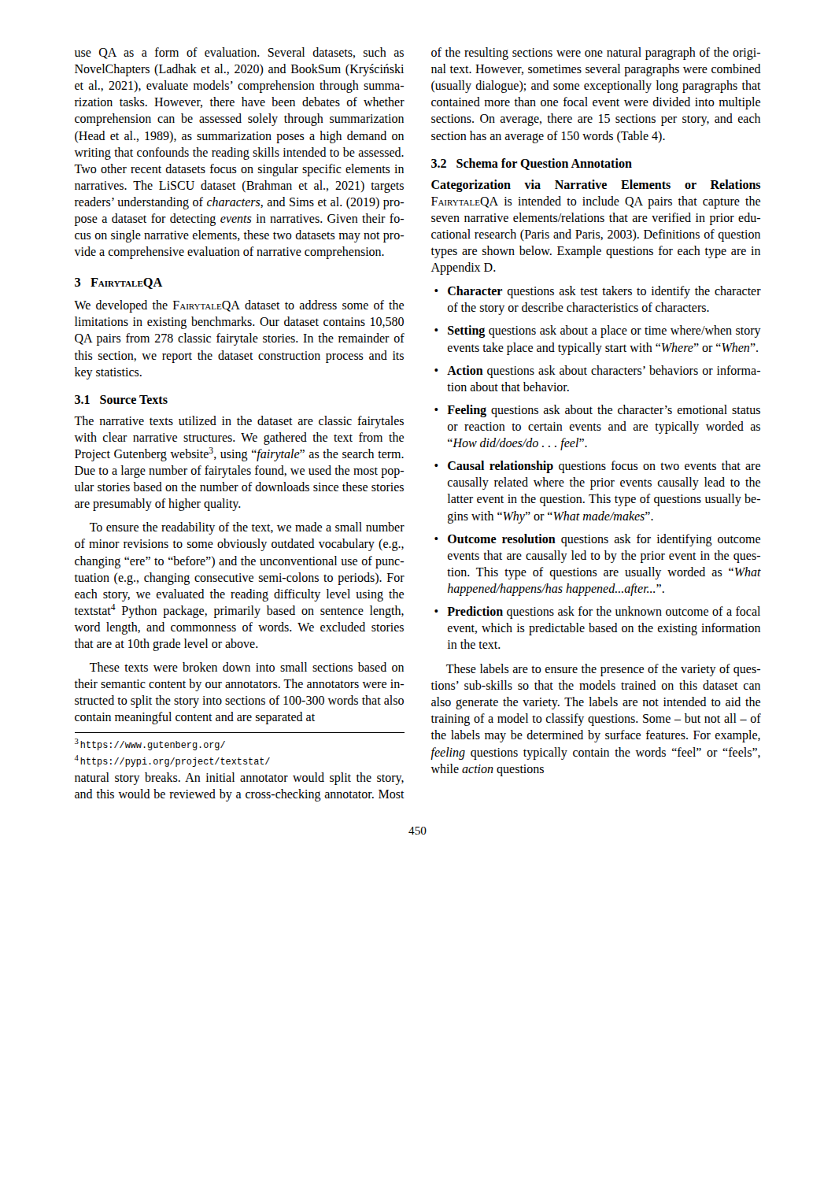use QA as a form of evaluation. Several datasets, such as NovelChapters (Ladhak et al., 2020) and BookSum (Kryściński et al., 2021), evaluate models’ comprehension through summarization tasks. However, there have been debates of whether comprehension can be assessed solely through summarization (Head et al., 1989), as summarization poses a high demand on writing that confounds the reading skills intended to be assessed. Two other recent datasets focus on singular specific elements in narratives. The LiSCU dataset (Brahman et al., 2021) targets readers’ understanding of characters, and Sims et al. (2019) propose a dataset for detecting events in narratives. Given their focus on single narrative elements, these two datasets may not provide a comprehensive evaluation of narrative comprehension.
3 FairytaleQA
We developed the FairytaleQA dataset to address some of the limitations in existing benchmarks. Our dataset contains 10,580 QA pairs from 278 classic fairytale stories. In the remainder of this section, we report the dataset construction process and its key statistics.
3.1 Source Texts
The narrative texts utilized in the dataset are classic fairytales with clear narrative structures. We gathered the text from the Project Gutenberg website3, using “fairytale” as the search term. Due to a large number of fairytales found, we used the most popular stories based on the number of downloads since these stories are presumably of higher quality.
To ensure the readability of the text, we made a small number of minor revisions to some obviously outdated vocabulary (e.g., changing “ere” to “before”) and the unconventional use of punctuation (e.g., changing consecutive semi-colons to periods). For each story, we evaluated the reading difficulty level using the textstat4 Python package, primarily based on sentence length, word length, and commonness of words. We excluded stories that are at 10th grade level or above.
These texts were broken down into small sections based on their semantic content by our annotators. The annotators were instructed to split the story into sections of 100-300 words that also contain meaningful content and are separated at
3 https://www.gutenberg.org/
4 https://pypi.org/project/textstat/
natural story breaks. An initial annotator would split the story, and this would be reviewed by a cross-checking annotator. Most of the resulting sections were one natural paragraph of the original text. However, sometimes several paragraphs were combined (usually dialogue); and some exceptionally long paragraphs that contained more than one focal event were divided into multiple sections. On average, there are 15 sections per story, and each section has an average of 150 words (Table 4).
3.2 Schema for Question Annotation
Categorization via Narrative Elements or Relations FairytaleQA is intended to include QA pairs that capture the seven narrative elements/relations that are verified in prior educational research (Paris and Paris, 2003). Definitions of question types are shown below. Example questions for each type are in Appendix D.
Character questions ask test takers to identify the character of the story or describe characteristics of characters.
Setting questions ask about a place or time where/when story events take place and typically start with “Where” or “When”.
Action questions ask about characters’ behaviors or information about that behavior.
Feeling questions ask about the character’s emotional status or reaction to certain events and are typically worded as “How did/does/do . . . feel”.
Causal relationship questions focus on two events that are causally related where the prior events causally lead to the latter event in the question. This type of questions usually begins with “Why” or “What made/makes”.
Outcome resolution questions ask for identifying outcome events that are causally led to by the prior event in the question. This type of questions are usually worded as “What happened/happens/has happened...after...”.
Prediction questions ask for the unknown outcome of a focal event, which is predictable based on the existing information in the text.
These labels are to ensure the presence of the variety of questions’ sub-skills so that the models trained on this dataset can also generate the variety. The labels are not intended to aid the training of a model to classify questions. Some – but not all – of the labels may be determined by surface features. For example, feeling questions typically contain the words “feel” or “feels”, while action questions
450